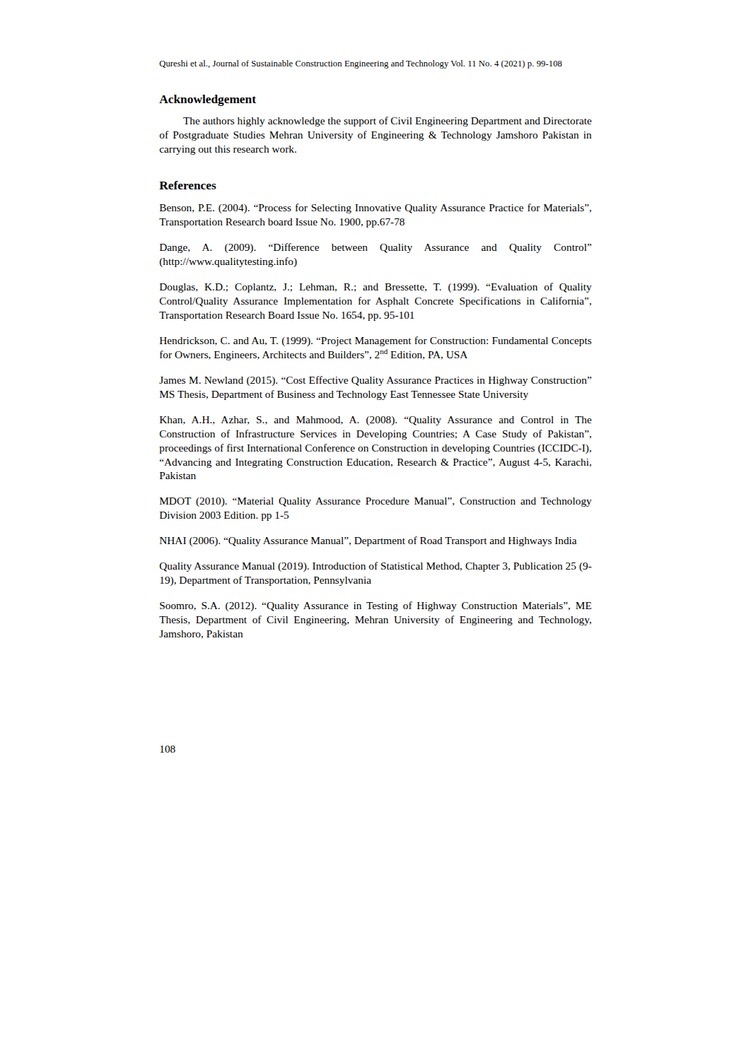Qureshi et al., Journal of Sustainable Construction Engineering and Technology Vol. 11 No. 4 (2021) p. 99-108
Acknowledgement
The authors highly acknowledge the support of Civil Engineering Department and Directorate of Postgraduate Studies Mehran University of Engineering & Technology Jamshoro Pakistan in carrying out this research work.
References
Benson, P.E. (2004). “Process for Selecting Innovative Quality Assurance Practice for Materials”, Transportation Research board Issue No. 1900, pp.67-78
Dange, A. (2009). “Difference between Quality Assurance and Quality Control” (http://www.qualitytesting.info)
Douglas, K.D.; Coplantz, J.; Lehman, R.; and Bressette, T. (1999). “Evaluation of Quality Control/Quality Assurance Implementation for Asphalt Concrete Specifications in California”, Transportation Research Board Issue No. 1654, pp. 95-101
Hendrickson, C. and Au, T. (1999). “Project Management for Construction: Fundamental Concepts for Owners, Engineers, Architects and Builders”, 2nd Edition, PA, USA
James M. Newland (2015). “Cost Effective Quality Assurance Practices in Highway Construction” MS Thesis, Department of Business and Technology East Tennessee State University
Khan, A.H., Azhar, S., and Mahmood, A. (2008). “Quality Assurance and Control in The Construction of Infrastructure Services in Developing Countries; A Case Study of Pakistan”, proceedings of first International Conference on Construction in developing Countries (ICCIDC-I), “Advancing and Integrating Construction Education, Research & Practice”, August 4-5, Karachi, Pakistan
MDOT (2010). “Material Quality Assurance Procedure Manual”, Construction and Technology Division 2003 Edition. pp 1-5
NHAI (2006). “Quality Assurance Manual”, Department of Road Transport and Highways India
Quality Assurance Manual (2019). Introduction of Statistical Method, Chapter 3, Publication 25 (9-19), Department of Transportation, Pennsylvania
Soomro, S.A. (2012). “Quality Assurance in Testing of Highway Construction Materials”, ME Thesis, Department of Civil Engineering, Mehran University of Engineering and Technology, Jamshoro, Pakistan
108